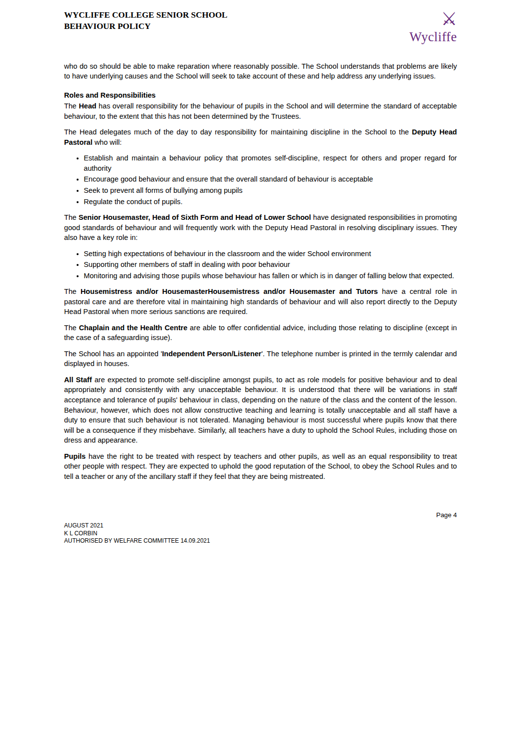Wycliffe College Senior School
Behaviour Policy
⚔
Wycliffe
who do so should be able to make reparation where reasonably possible. The School understands that problems are likely to have underlying causes and the School will seek to take account of these and help address any underlying issues.
Roles and Responsibilities
The Head has overall responsibility for the behaviour of pupils in the School and will determine the standard of acceptable behaviour, to the extent that this has not been determined by the Trustees.
The Head delegates much of the day to day responsibility for maintaining discipline in the School to the Deputy Head Pastoral who will:
Establish and maintain a behaviour policy that promotes self-discipline, respect for others and proper regard for authority
Encourage good behaviour and ensure that the overall standard of behaviour is acceptable
Seek to prevent all forms of bullying among pupils
Regulate the conduct of pupils.
The Senior Housemaster, Head of Sixth Form and Head of Lower School have designated responsibilities in promoting good standards of behaviour and will frequently work with the Deputy Head Pastoral in resolving disciplinary issues. They also have a key role in:
Setting high expectations of behaviour in the classroom and the wider School environment
Supporting other members of staff in dealing with poor behaviour
Monitoring and advising those pupils whose behaviour has fallen or which is in danger of falling below that expected.
The Housemistress and/or HousemasterHousemistress and/or Housemaster and Tutors have a central role in pastoral care and are therefore vital in maintaining high standards of behaviour and will also report directly to the Deputy Head Pastoral when more serious sanctions are required.
The Chaplain and the Health Centre are able to offer confidential advice, including those relating to discipline (except in the case of a safeguarding issue).
The School has an appointed 'Independent Person/Listener'. The telephone number is printed in the termly calendar and displayed in houses.
All Staff are expected to promote self-discipline amongst pupils, to act as role models for positive behaviour and to deal appropriately and consistently with any unacceptable behaviour. It is understood that there will be variations in staff acceptance and tolerance of pupils' behaviour in class, depending on the nature of the class and the content of the lesson. Behaviour, however, which does not allow constructive teaching and learning is totally unacceptable and all staff have a duty to ensure that such behaviour is not tolerated. Managing behaviour is most successful where pupils know that there will be a consequence if they misbehave. Similarly, all teachers have a duty to uphold the School Rules, including those on dress and appearance.
Pupils have the right to be treated with respect by teachers and other pupils, as well as an equal responsibility to treat other people with respect. They are expected to uphold the good reputation of the School, to obey the School Rules and to tell a teacher or any of the ancillary staff if they feel that they are being mistreated.
Page 4
AUGUST 2021
K L CORBIN
AUTHORISED BY WELFARE COMMITTEE 14.09.2021